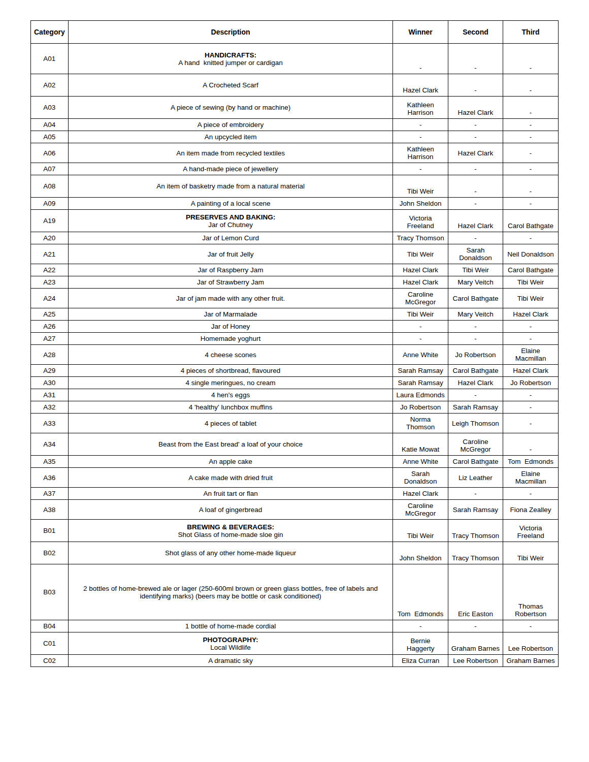| Category | Description | Winner | Second | Third |
| --- | --- | --- | --- | --- |
| A01 | HANDICRAFTS: A hand knitted jumper or cardigan | - | - | - |
| A02 | A Crocheted Scarf | Hazel Clark | - | - |
| A03 | A piece of sewing (by hand or machine) | Kathleen Harrison | Hazel Clark | - |
| A04 | A piece of embroidery | - | - | - |
| A05 | An upcycled item | - | - | - |
| A06 | An item made from recycled textiles | Kathleen Harrison | Hazel Clark | - |
| A07 | A hand-made piece of jewellery | - | - | - |
| A08 | An item of basketry made from a natural material | Tibi Weir | - | - |
| A09 | A painting of a local scene | John Sheldon | - | - |
| A19 | PRESERVES AND BAKING: Jar of Chutney | Victoria Freeland | Hazel Clark | Carol Bathgate |
| A20 | Jar of Lemon Curd | Tracy Thomson | - | - |
| A21 | Jar of fruit Jelly | Tibi Weir | Sarah Donaldson | Neil Donaldson |
| A22 | Jar of Raspberry Jam | Hazel Clark | Tibi Weir | Carol Bathgate |
| A23 | Jar of Strawberry Jam | Hazel Clark | Mary Veitch | Tibi Weir |
| A24 | Jar of jam made with any other fruit. | Caroline McGregor | Carol Bathgate | Tibi Weir |
| A25 | Jar of Marmalade | Tibi Weir | Mary Veitch | Hazel Clark |
| A26 | Jar of Honey | - | - | - |
| A27 | Homemade yoghurt | - | - | - |
| A28 | 4 cheese scones | Anne White | Jo Robertson | Elaine Macmillan |
| A29 | 4 pieces of shortbread, flavoured | Sarah Ramsay | Carol Bathgate | Hazel Clark |
| A30 | 4 single meringues, no cream | Sarah Ramsay | Hazel Clark | Jo Robertson |
| A31 | 4 hen's eggs | Laura Edmonds | - | - |
| A32 | 4 'healthy' lunchbox muffins | Jo Robertson | Sarah Ramsay | - |
| A33 | 4 pieces of tablet | Norma Thomson | Leigh Thomson | - |
| A34 | Beast from the East bread' a loaf of your choice | Katie Mowat | Caroline McGregor | - |
| A35 | An apple cake | Anne White | Carol Bathgate | Tom Edmonds |
| A36 | A cake made with dried fruit | Sarah Donaldson | Liz Leather | Elaine Macmillan |
| A37 | An fruit tart or flan | Hazel Clark | - | - |
| A38 | A loaf of gingerbread | Caroline McGregor | Sarah Ramsay | Fiona Zealley |
| B01 | BREWING & BEVERAGES: Shot Glass of home-made sloe gin | Tibi Weir | Tracy Thomson | Victoria Freeland |
| B02 | Shot glass of any other home-made liqueur | John Sheldon | Tracy Thomson | Tibi Weir |
| B03 | 2 bottles of home-brewed ale or lager (250-600ml brown or green glass bottles, free of labels and identifying marks) (beers may be bottle or cask conditioned) | Tom Edmonds | Eric Easton | Thomas Robertson |
| B04 | 1 bottle of home-made cordial | - | - | - |
| C01 | PHOTOGRAPHY: Local Wildlife | Bernie Haggerty | Graham Barnes | Lee Robertson |
| C02 | A dramatic sky | Eliza Curran | Lee Robertson | Graham Barnes |